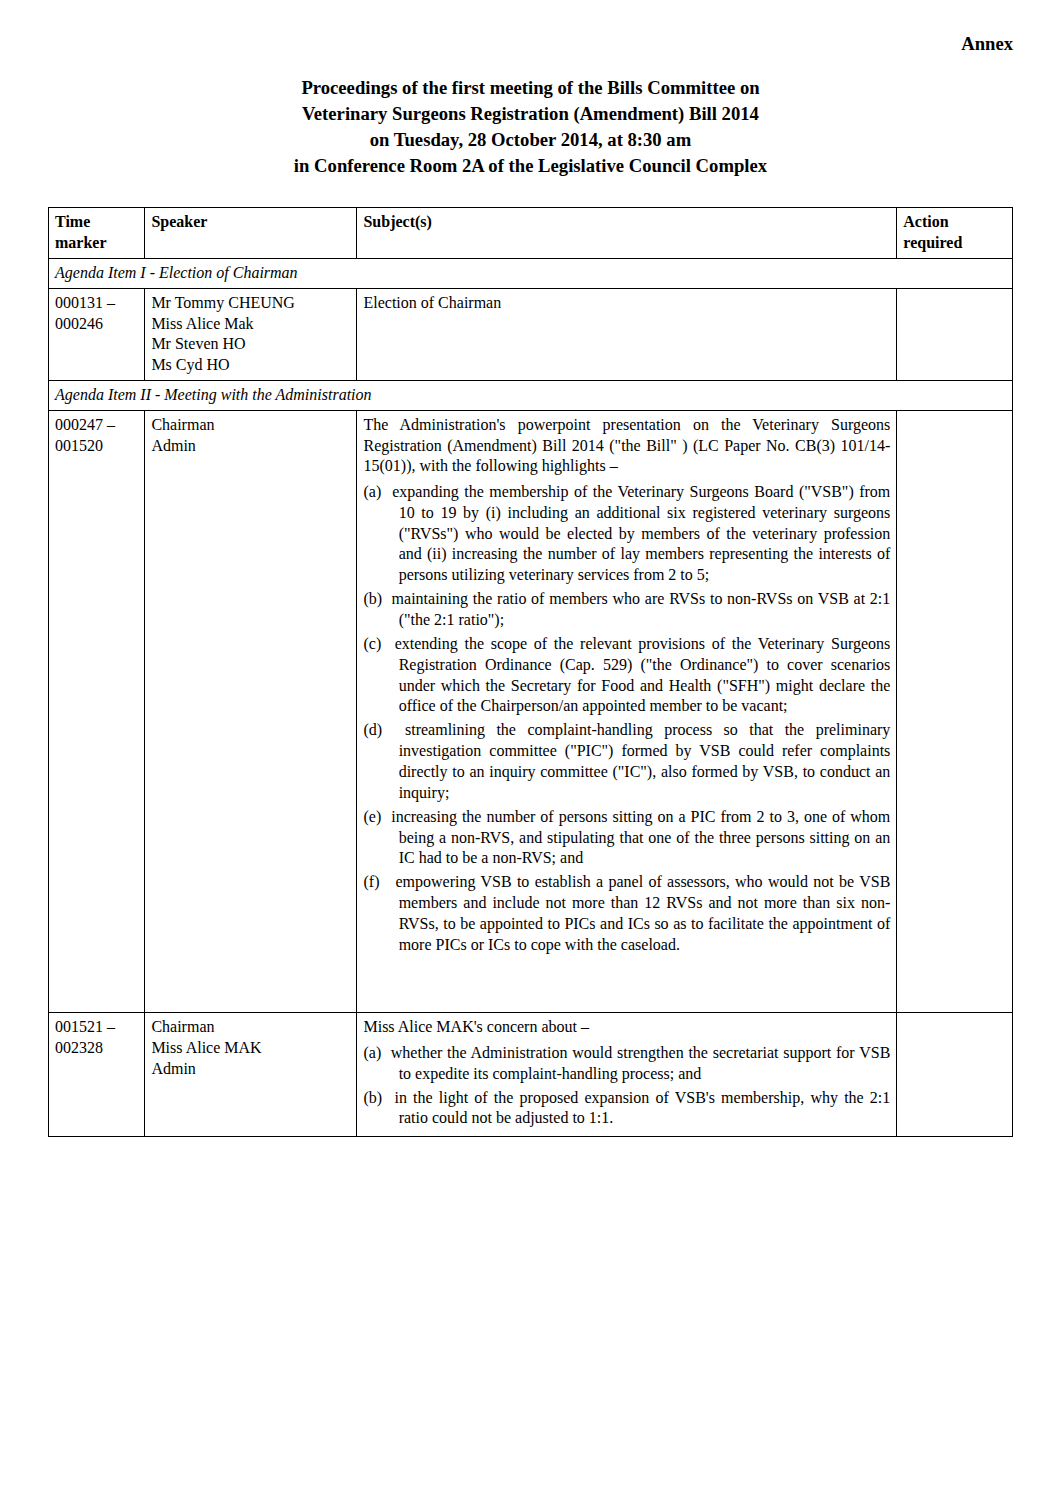Annex
Proceedings of the first meeting of the Bills Committee on
Veterinary Surgeons Registration (Amendment) Bill 2014
on Tuesday, 28 October 2014, at 8:30 am
in Conference Room 2A of the Legislative Council Complex
| Time marker | Speaker | Subject(s) | Action required |
| --- | --- | --- | --- |
| Agenda Item I - Election of Chairman |
| 000131 – 000246 | Mr Tommy CHEUNG Miss Alice Mak Mr Steven HO Ms Cyd HO | Election of Chairman | |
| Agenda Item II - Meeting with the Administration |
| 000247 – 001520 | Chairman Admin | The Administration's powerpoint presentation on the Veterinary Surgeons Registration (Amendment) Bill 2014 ("the Bill" ) (LC Paper No. CB(3) 101/14-15(01)), with the following highlights – (a) expanding the membership of the Veterinary Surgeons Board ("VSB") from 10 to 19 by (i) including an additional six registered veterinary surgeons ("RVSs") who would be elected by members of the veterinary profession and (ii) increasing the number of lay members representing the interests of persons utilizing veterinary services from 2 to 5; (b) maintaining the ratio of members who are RVSs to non-RVSs on VSB at 2:1 ("the 2:1 ratio"); (c) extending the scope of the relevant provisions of the Veterinary Surgeons Registration Ordinance (Cap. 529) ("the Ordinance") to cover scenarios under which the Secretary for Food and Health ("SFH") might declare the office of the Chairperson/an appointed member to be vacant; (d) streamlining the complaint-handling process so that the preliminary investigation committee ("PIC") formed by VSB could refer complaints directly to an inquiry committee ("IC"), also formed by VSB, to conduct an inquiry; (e) increasing the number of persons sitting on a PIC from 2 to 3, one of whom being a non-RVS, and stipulating that one of the three persons sitting on an IC had to be a non-RVS; and (f) empowering VSB to establish a panel of assessors, who would not be VSB members and include not more than 12 RVSs and not more than six non-RVSs, to be appointed to PICs and ICs so as to facilitate the appointment of more PICs or ICs to cope with the caseload. | |
| 001521 – 002328 | Chairman Miss Alice MAK Admin | Miss Alice MAK's concern about – (a) whether the Administration would strengthen the secretariat support for VSB to expedite its complaint-handling process; and (b) in the light of the proposed expansion of VSB's membership, why the 2:1 ratio could not be adjusted to 1:1. | |